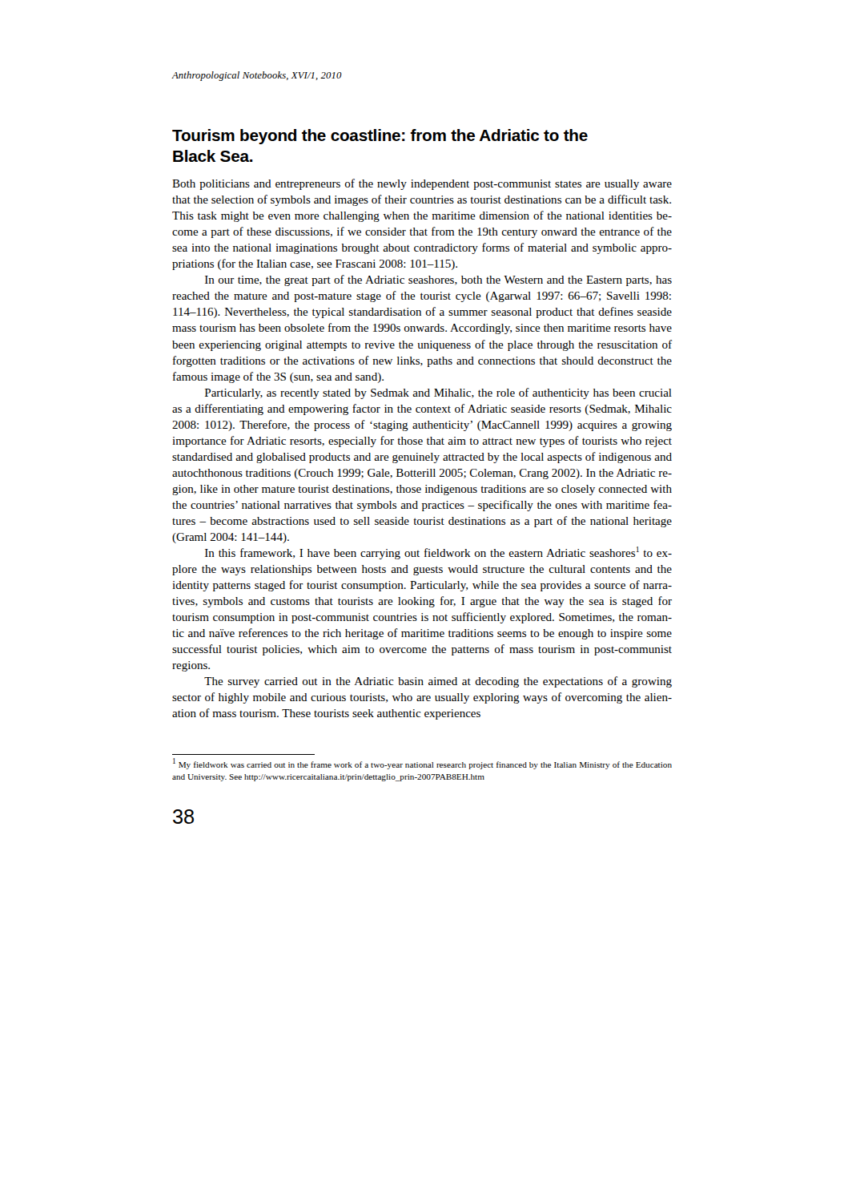Anthropological Notebooks, XVI/1, 2010
Tourism beyond the coastline: from the Adriatic to the
Black Sea.
Both politicians and entrepreneurs of the newly independent post-communist states are usually aware that the selection of symbols and images of their countries as tourist destinations can be a difficult task. This task might be even more challenging when the maritime dimension of the national identities become a part of these discussions, if we consider that from the 19th century onward the entrance of the sea into the national imaginations brought about contradictory forms of material and symbolic appropriations (for the Italian case, see Frascani 2008: 101–115).
In our time, the great part of the Adriatic seashores, both the Western and the Eastern parts, has reached the mature and post-mature stage of the tourist cycle (Agarwal 1997: 66–67; Savelli 1998: 114–116). Nevertheless, the typical standardisation of a summer seasonal product that defines seaside mass tourism has been obsolete from the 1990s onwards. Accordingly, since then maritime resorts have been experiencing original attempts to revive the uniqueness of the place through the resuscitation of forgotten traditions or the activations of new links, paths and connections that should deconstruct the famous image of the 3S (sun, sea and sand).
Particularly, as recently stated by Sedmak and Mihalic, the role of authenticity has been crucial as a differentiating and empowering factor in the context of Adriatic seaside resorts (Sedmak, Mihalic 2008: 1012). Therefore, the process of ‘staging authenticity’ (MacCannell 1999) acquires a growing importance for Adriatic resorts, especially for those that aim to attract new types of tourists who reject standardised and globalised products and are genuinely attracted by the local aspects of indigenous and autochthonous traditions (Crouch 1999; Gale, Botterill 2005; Coleman, Crang 2002). In the Adriatic region, like in other mature tourist destinations, those indigenous traditions are so closely connected with the countries’ national narratives that symbols and practices – specifically the ones with maritime features – become abstractions used to sell seaside tourist destinations as a part of the national heritage (Graml 2004: 141–144).
In this framework, I have been carrying out fieldwork on the eastern Adriatic seashores1 to explore the ways relationships between hosts and guests would structure the cultural contents and the identity patterns staged for tourist consumption. Particularly, while the sea provides a source of narratives, symbols and customs that tourists are looking for, I argue that the way the sea is staged for tourism consumption in post-communist countries is not sufficiently explored. Sometimes, the romantic and naïve references to the rich heritage of maritime traditions seems to be enough to inspire some successful tourist policies, which aim to overcome the patterns of mass tourism in post-communist regions.
The survey carried out in the Adriatic basin aimed at decoding the expectations of a growing sector of highly mobile and curious tourists, who are usually exploring ways of overcoming the alienation of mass tourism. These tourists seek authentic experiences
1 My fieldwork was carried out in the frame work of a two-year national research project financed by the Italian Ministry of the Education and University. See http://www.ricercaitaliana.it/prin/dettaglio_prin-2007PAB8EH.htm
38